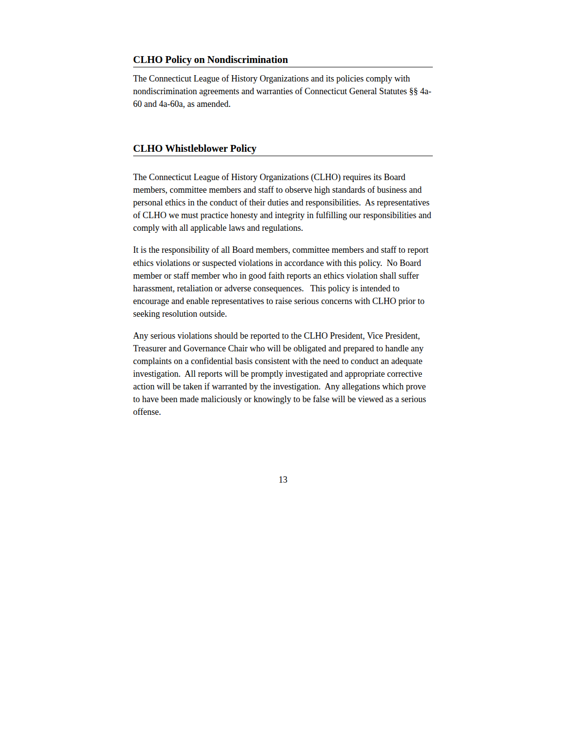CLHO Policy on Nondiscrimination
The Connecticut League of History Organizations and its policies comply with nondiscrimination agreements and warranties of Connecticut General Statutes §§ 4a-60 and 4a-60a, as amended.
CLHO Whistleblower Policy
The Connecticut League of History Organizations (CLHO) requires its Board members, committee members and staff to observe high standards of business and personal ethics in the conduct of their duties and responsibilities. As representatives of CLHO we must practice honesty and integrity in fulfilling our responsibilities and comply with all applicable laws and regulations.
It is the responsibility of all Board members, committee members and staff to report ethics violations or suspected violations in accordance with this policy. No Board member or staff member who in good faith reports an ethics violation shall suffer harassment, retaliation or adverse consequences. This policy is intended to encourage and enable representatives to raise serious concerns with CLHO prior to seeking resolution outside.
Any serious violations should be reported to the CLHO President, Vice President, Treasurer and Governance Chair who will be obligated and prepared to handle any complaints on a confidential basis consistent with the need to conduct an adequate investigation. All reports will be promptly investigated and appropriate corrective action will be taken if warranted by the investigation. Any allegations which prove to have been made maliciously or knowingly to be false will be viewed as a serious offense.
13